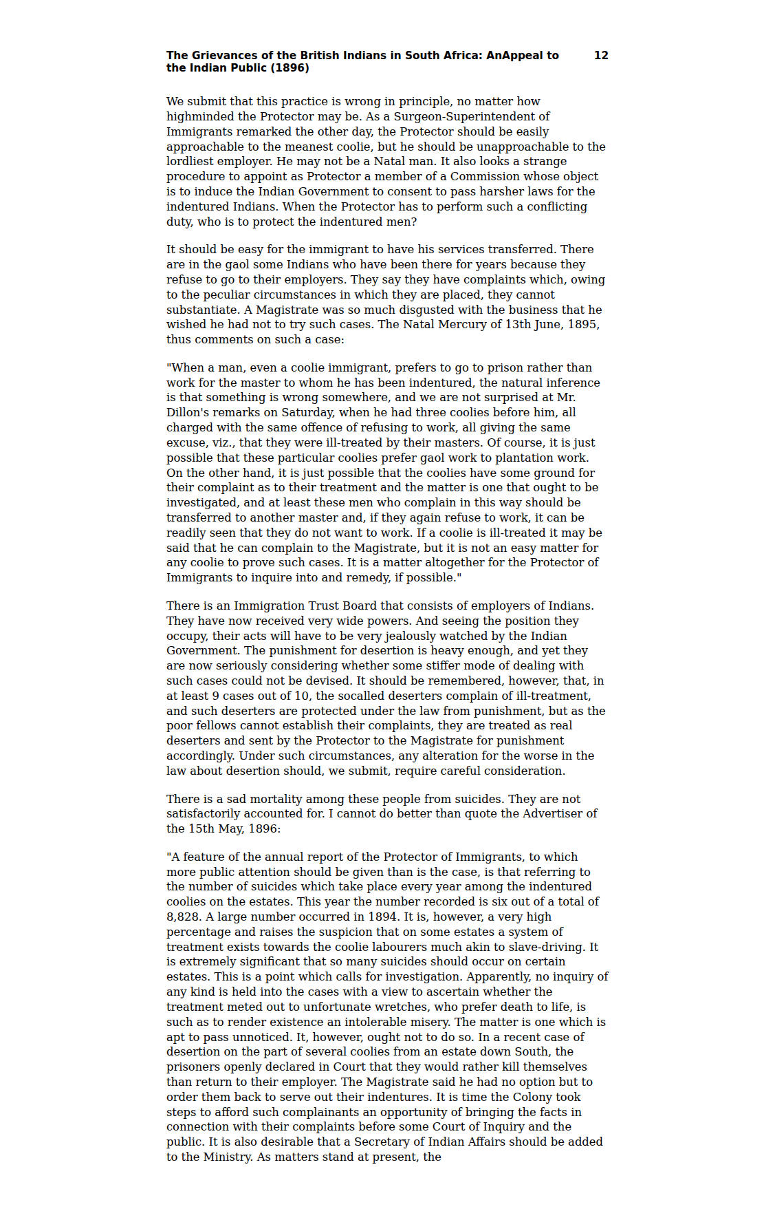The Grievances of the British Indians in South Africa: AnAppeal to the Indian Public (1896) 12
We submit that this practice is wrong in principle, no matter how highminded the Protector may be. As a Surgeon-Superintendent of Immigrants remarked the other day, the Protector should be easily approachable to the meanest coolie, but he should be unapproachable to the lordliest employer. He may not be a Natal man. It also looks a strange procedure to appoint as Protector a member of a Commission whose object is to induce the Indian Government to consent to pass harsher laws for the indentured Indians. When the Protector has to perform such a conflicting duty, who is to protect the indentured men?
It should be easy for the immigrant to have his services transferred. There are in the gaol some Indians who have been there for years because they refuse to go to their employers. They say they have complaints which, owing to the peculiar circumstances in which they are placed, they cannot substantiate. A Magistrate was so much disgusted with the business that he wished he had not to try such cases. The Natal Mercury of 13th June, 1895, thus comments on such a case:
"When a man, even a coolie immigrant, prefers to go to prison rather than work for the master to whom he has been indentured, the natural inference is that something is wrong somewhere, and we are not surprised at Mr. Dillon's remarks on Saturday, when he had three coolies before him, all charged with the same offence of refusing to work, all giving the same excuse, viz., that they were ill-treated by their masters. Of course, it is just possible that these particular coolies prefer gaol work to plantation work. On the other hand, it is just possible that the coolies have some ground for their complaint as to their treatment and the matter is one that ought to be investigated, and at least these men who complain in this way should be transferred to another master and, if they again refuse to work, it can be readily seen that they do not want to work. If a coolie is ill-treated it may be said that he can complain to the Magistrate, but it is not an easy matter for any coolie to prove such cases. It is a matter altogether for the Protector of Immigrants to inquire into and remedy, if possible."
There is an Immigration Trust Board that consists of employers of Indians. They have now received very wide powers. And seeing the position they occupy, their acts will have to be very jealously watched by the Indian Government. The punishment for desertion is heavy enough, and yet they are now seriously considering whether some stiffer mode of dealing with such cases could not be devised. It should be remembered, however, that, in at least 9 cases out of 10, the socalled deserters complain of ill-treatment, and such deserters are protected under the law from punishment, but as the poor fellows cannot establish their complaints, they are treated as real deserters and sent by the Protector to the Magistrate for punishment accordingly. Under such circumstances, any alteration for the worse in the law about desertion should, we submit, require careful consideration.
There is a sad mortality among these people from suicides. They are not satisfactorily accounted for. I cannot do better than quote the Advertiser of the 15th May, 1896:
"A feature of the annual report of the Protector of Immigrants, to which more public attention should be given than is the case, is that referring to the number of suicides which take place every year among the indentured coolies on the estates. This year the number recorded is six out of a total of 8,828. A large number occurred in 1894. It is, however, a very high percentage and raises the suspicion that on some estates a system of treatment exists towards the coolie labourers much akin to slave-driving. It is extremely significant that so many suicides should occur on certain estates. This is a point which calls for investigation. Apparently, no inquiry of any kind is held into the cases with a view to ascertain whether the treatment meted out to unfortunate wretches, who prefer death to life, is such as to render existence an intolerable misery. The matter is one which is apt to pass unnoticed. It, however, ought not to do so. In a recent case of desertion on the part of several coolies from an estate down South, the prisoners openly declared in Court that they would rather kill themselves than return to their employer. The Magistrate said he had no option but to order them back to serve out their indentures. It is time the Colony took steps to afford such complainants an opportunity of bringing the facts in connection with their complaints before some Court of Inquiry and the public. It is also desirable that a Secretary of Indian Affairs should be added to the Ministry. As matters stand at present, the